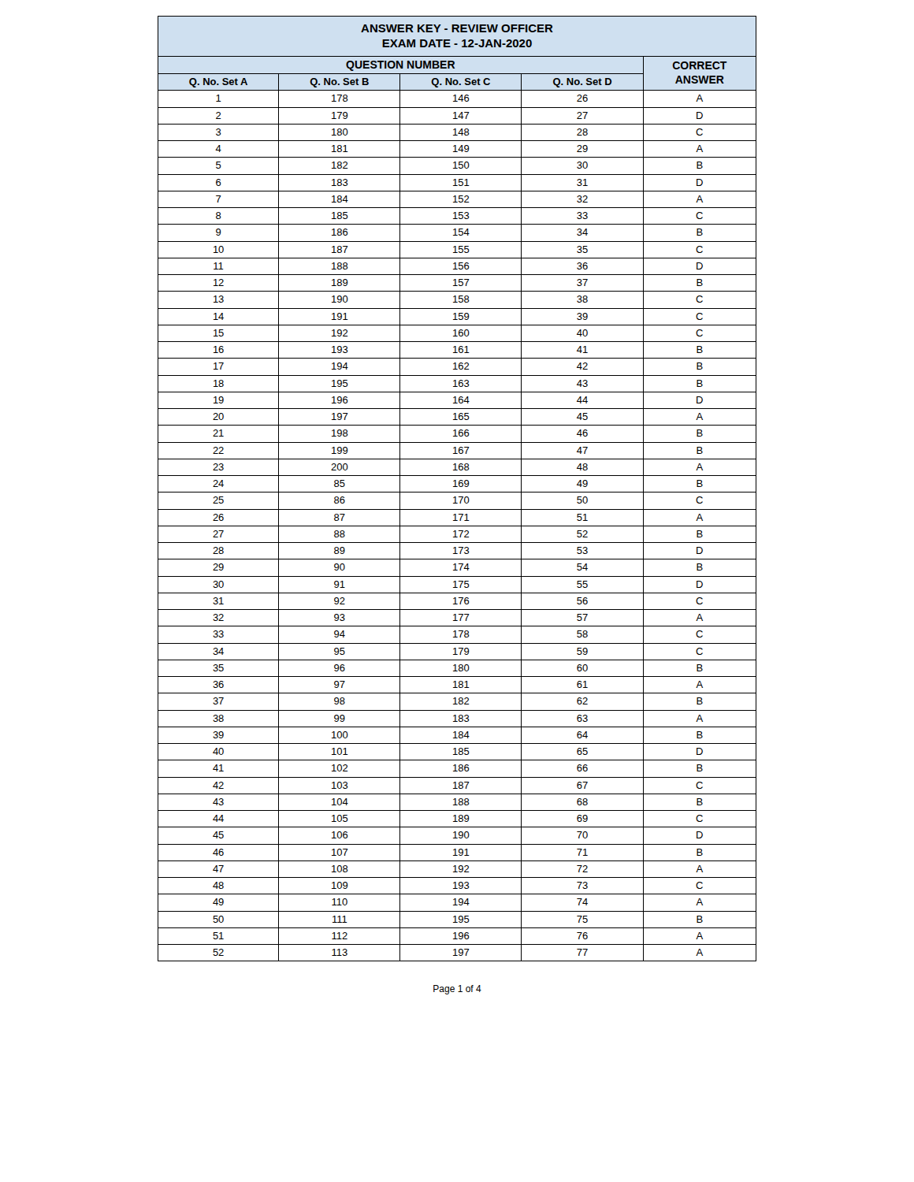| ANSWER KEY - REVIEW OFFICER EXAM DATE - 12-JAN-2020 |
| --- |
| QUESTION NUMBER | CORRECT ANSWER |
| Q. No. Set A | Q. No. Set B | Q. No. Set C | Q. No. Set D |
| 1 | 178 | 146 | 26 | A |
| 2 | 179 | 147 | 27 | D |
| 3 | 180 | 148 | 28 | C |
| 4 | 181 | 149 | 29 | A |
| 5 | 182 | 150 | 30 | B |
| 6 | 183 | 151 | 31 | D |
| 7 | 184 | 152 | 32 | A |
| 8 | 185 | 153 | 33 | C |
| 9 | 186 | 154 | 34 | B |
| 10 | 187 | 155 | 35 | C |
| 11 | 188 | 156 | 36 | D |
| 12 | 189 | 157 | 37 | B |
| 13 | 190 | 158 | 38 | C |
| 14 | 191 | 159 | 39 | C |
| 15 | 192 | 160 | 40 | C |
| 16 | 193 | 161 | 41 | B |
| 17 | 194 | 162 | 42 | B |
| 18 | 195 | 163 | 43 | B |
| 19 | 196 | 164 | 44 | D |
| 20 | 197 | 165 | 45 | A |
| 21 | 198 | 166 | 46 | B |
| 22 | 199 | 167 | 47 | B |
| 23 | 200 | 168 | 48 | A |
| 24 | 85 | 169 | 49 | B |
| 25 | 86 | 170 | 50 | C |
| 26 | 87 | 171 | 51 | A |
| 27 | 88 | 172 | 52 | B |
| 28 | 89 | 173 | 53 | D |
| 29 | 90 | 174 | 54 | B |
| 30 | 91 | 175 | 55 | D |
| 31 | 92 | 176 | 56 | C |
| 32 | 93 | 177 | 57 | A |
| 33 | 94 | 178 | 58 | C |
| 34 | 95 | 179 | 59 | C |
| 35 | 96 | 180 | 60 | B |
| 36 | 97 | 181 | 61 | A |
| 37 | 98 | 182 | 62 | B |
| 38 | 99 | 183 | 63 | A |
| 39 | 100 | 184 | 64 | B |
| 40 | 101 | 185 | 65 | D |
| 41 | 102 | 186 | 66 | B |
| 42 | 103 | 187 | 67 | C |
| 43 | 104 | 188 | 68 | B |
| 44 | 105 | 189 | 69 | C |
| 45 | 106 | 190 | 70 | D |
| 46 | 107 | 191 | 71 | B |
| 47 | 108 | 192 | 72 | A |
| 48 | 109 | 193 | 73 | C |
| 49 | 110 | 194 | 74 | A |
| 50 | 111 | 195 | 75 | B |
| 51 | 112 | 196 | 76 | A |
| 52 | 113 | 197 | 77 | A |
Page 1 of 4